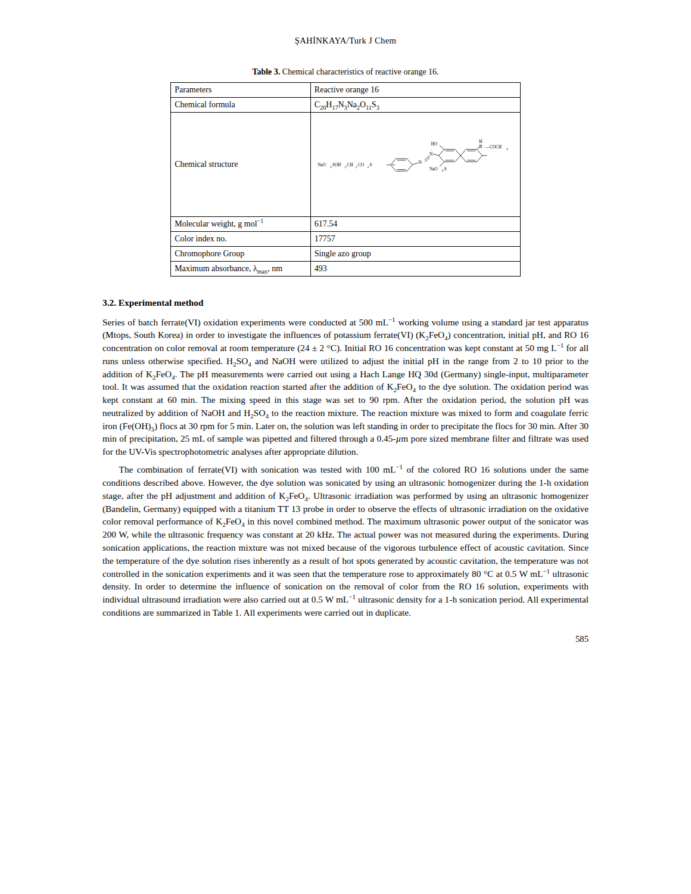ŞAHİNKAYA/Turk J Chem
Table 3. Chemical characteristics of reactive orange 16.
| Parameters | Reactive orange 16 |
| Chemical formula | C 20 H 17 N 3 Na 2 O 11 S 3 |
| Chemical structure | NaO 3 SOH 2 CH 2 CO 2 S N N ′ HO NaO 3 S H N —COCH 3 |
| Molecular weight, g mol −1 | 617.54 |
| Color index no. | 17757 |
| Chromophore Group | Single azo group |
| Maximum absorbance, λ max , nm | 493 |
3.2. Experimental method
Series of batch ferrate(VI) oxidation experiments were conducted at 500 mL−1 working volume using a standard jar test apparatus (Mtops, South Korea) in order to investigate the influences of potassium ferrate(VI) (K2FeO4) concentration, initial pH, and RO 16 concentration on color removal at room temperature (24 ± 2 °C). Initial RO 16 concentration was kept constant at 50 mg L−1 for all runs unless otherwise specified. H2SO4 and NaOH were utilized to adjust the initial pH in the range from 2 to 10 prior to the addition of K2FeO4. The pH measurements were carried out using a Hach Lange HQ 30d (Germany) single-input, multiparameter tool. It was assumed that the oxidation reaction started after the addition of K2FeO4 to the dye solution. The oxidation period was kept constant at 60 min. The mixing speed in this stage was set to 90 rpm. After the oxidation period, the solution pH was neutralized by addition of NaOH and H2SO4 to the reaction mixture. The reaction mixture was mixed to form and coagulate ferric iron (Fe(OH)3) flocs at 30 rpm for 5 min. Later on, the solution was left standing in order to precipitate the flocs for 30 min. After 30 min of precipitation, 25 mL of sample was pipetted and filtered through a 0.45-µm pore sized membrane filter and filtrate was used for the UV-Vis spectrophotometric analyses after appropriate dilution.
The combination of ferrate(VI) with sonication was tested with 100 mL−1 of the colored RO 16 solutions under the same conditions described above. However, the dye solution was sonicated by using an ultrasonic homogenizer during the 1-h oxidation stage, after the pH adjustment and addition of K2FeO4. Ultrasonic irradiation was performed by using an ultrasonic homogenizer (Bandelin, Germany) equipped with a titanium TT 13 probe in order to observe the effects of ultrasonic irradiation on the oxidative color removal performance of K2FeO4 in this novel combined method. The maximum ultrasonic power output of the sonicator was 200 W, while the ultrasonic frequency was constant at 20 kHz. The actual power was not measured during the experiments. During sonication applications, the reaction mixture was not mixed because of the vigorous turbulence effect of acoustic cavitation. Since the temperature of the dye solution rises inherently as a result of hot spots generated by acoustic cavitation, the temperature was not controlled in the sonication experiments and it was seen that the temperature rose to approximately 80 °C at 0.5 W mL−1 ultrasonic density. In order to determine the influence of sonication on the removal of color from the RO 16 solution, experiments with individual ultrasound irradiation were also carried out at 0.5 W mL−1 ultrasonic density for a 1-h sonication period. All experimental conditions are summarized in Table 1. All experiments were carried out in duplicate.
585